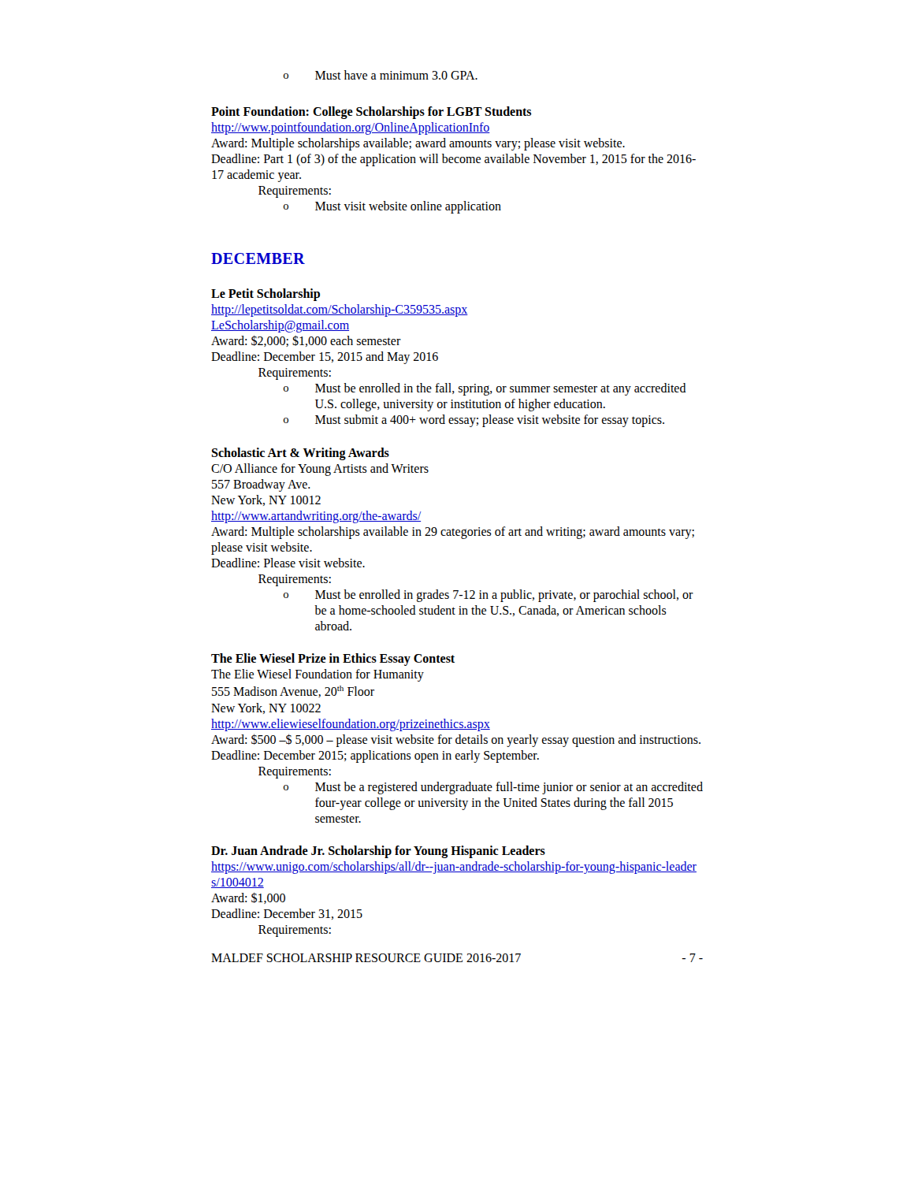Must have a minimum 3.0 GPA.
Point Foundation: College Scholarships for LGBT Students http://www.pointfoundation.org/OnlineApplicationInfo Award: Multiple scholarships available; award amounts vary; please visit website. Deadline: Part 1 (of 3) of the application will become available November 1, 2015 for the 2016-17 academic year. Requirements:
Must visit website online application
DECEMBER
Le Petit Scholarship http://lepetitsoldat.com/Scholarship-C359535.aspx LeScholarship@gmail.com Award: $2,000; $1,000 each semester Deadline: December 15, 2015 and May 2016 Requirements:
Must be enrolled in the fall, spring, or summer semester at any accredited U.S. college, university or institution of higher education.
Must submit a 400+ word essay; please visit website for essay topics.
Scholastic Art & Writing Awards C/O Alliance for Young Artists and Writers 557 Broadway Ave. New York, NY 10012 http://www.artandwriting.org/the-awards/ Award: Multiple scholarships available in 29 categories of art and writing; award amounts vary; please visit website. Deadline: Please visit website. Requirements:
Must be enrolled in grades 7-12 in a public, private, or parochial school, or be a home-schooled student in the U.S., Canada, or American schools abroad.
The Elie Wiesel Prize in Ethics Essay Contest The Elie Wiesel Foundation for Humanity 555 Madison Avenue, 20th Floor New York, NY 10022 http://www.eliewieselfoundation.org/prizeinethics.aspx Award: $500 –$ 5,000 – please visit website for details on yearly essay question and instructions. Deadline: December 2015; applications open in early September. Requirements:
Must be a registered undergraduate full-time junior or senior at an accredited four-year college or university in the United States during the fall 2015 semester.
Dr. Juan Andrade Jr. Scholarship for Young Hispanic Leaders https://www.unigo.com/scholarships/all/dr--juan-andrade-scholarship-for-young-hispanic-leaders/1004012 Award: $1,000 Deadline: December 31, 2015 Requirements:
MALDEF SCHOLARSHIP RESOURCE GUIDE 2016-2017 - 7 -